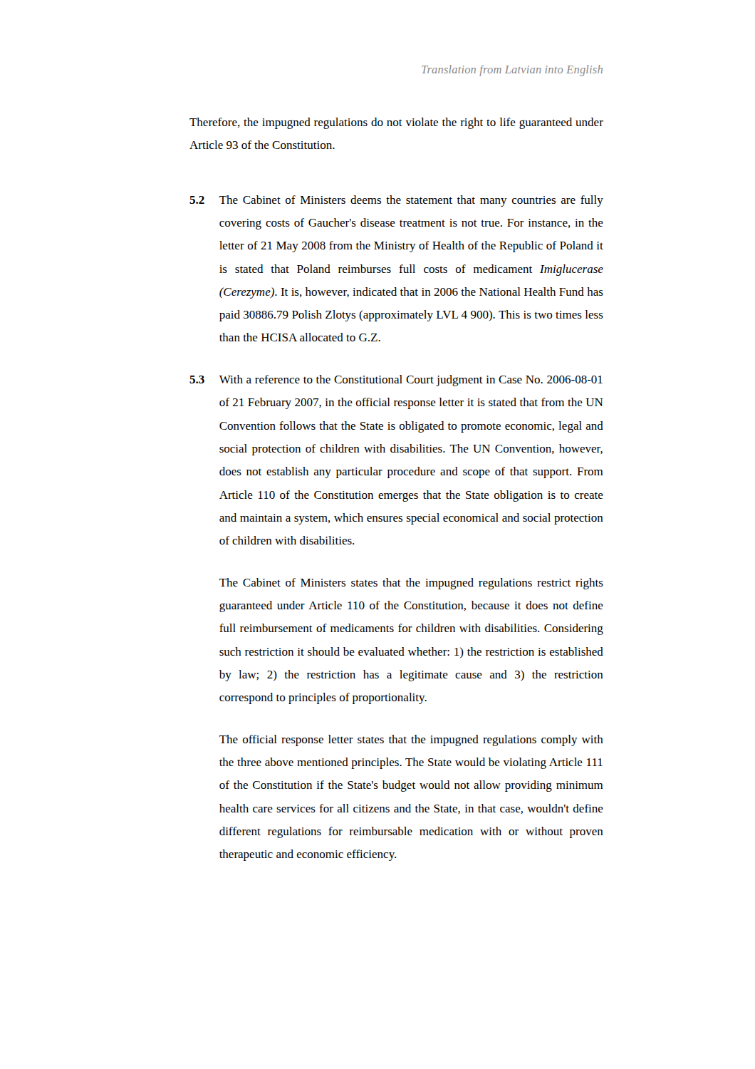Translation from Latvian into English
Therefore, the impugned regulations do not violate the right to life guaranteed under Article 93 of the Constitution.
5.2
The Cabinet of Ministers deems the statement that many countries are fully covering costs of Gaucher's disease treatment is not true. For instance, in the letter of 21 May 2008 from the Ministry of Health of the Republic of Poland it is stated that Poland reimburses full costs of medicament Imiglucerase (Cerezyme). It is, however, indicated that in 2006 the National Health Fund has paid 30886.79 Polish Zlotys (approximately LVL 4 900). This is two times less than the HCISA allocated to G.Z.
5.3
With a reference to the Constitutional Court judgment in Case No. 2006-08-01 of 21 February 2007, in the official response letter it is stated that from the UN Convention follows that the State is obligated to promote economic, legal and social protection of children with disabilities. The UN Convention, however, does not establish any particular procedure and scope of that support. From Article 110 of the Constitution emerges that the State obligation is to create and maintain a system, which ensures special economical and social protection of children with disabilities.
The Cabinet of Ministers states that the impugned regulations restrict rights guaranteed under Article 110 of the Constitution, because it does not define full reimbursement of medicaments for children with disabilities. Considering such restriction it should be evaluated whether: 1) the restriction is established by law; 2) the restriction has a legitimate cause and 3) the restriction correspond to principles of proportionality.
The official response letter states that the impugned regulations comply with the three above mentioned principles. The State would be violating Article 111 of the Constitution if the State's budget would not allow providing minimum health care services for all citizens and the State, in that case, wouldn't define different regulations for reimbursable medication with or without proven therapeutic and economic efficiency.